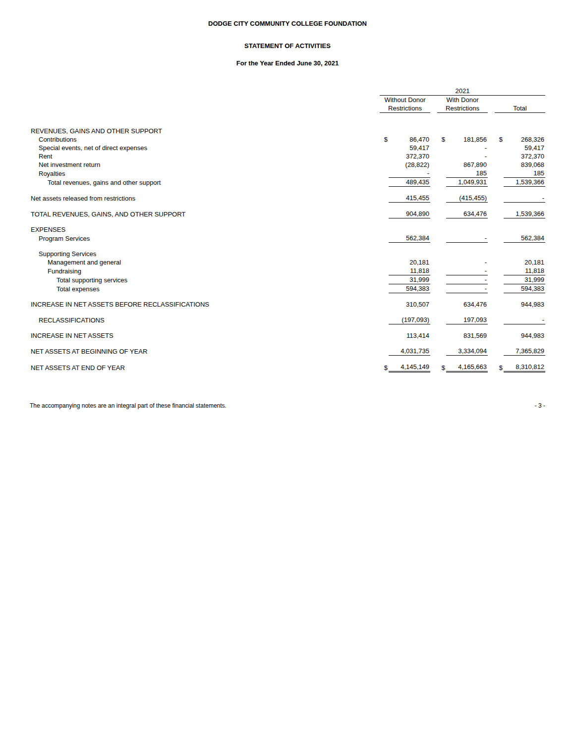DODGE CITY COMMUNITY COLLEGE FOUNDATION
STATEMENT OF ACTIVITIES
For the Year Ended June 30, 2021
| | | 2021 |
| | | Without Donor | | With Donor | | |
| | | Restrictions | | Restrictions | | Total |
| REVENUES, GAINS AND OTHER SUPPORT | |
| Contributions | | $ | 86,470 | | $ | 181,856 | | $ | 268,326 |
| Special events, net of direct expenses | | | 59,417 | | | - | | | 59,417 |
| Rent | | | 372,370 | | | - | | | 372,370 |
| Net investment return | | | (28,822) | | | 867,890 | | | 839,068 |
| Royalties | | | - | | | 185 | | | 185 |
| Total revenues, gains and other support | | | 489,435 | | | 1,049,931 | | | 1,539,366 |
| Net assets released from restrictions | | | 415,455 | | | (415,455) | | | - |
| TOTAL REVENUES, GAINS, AND OTHER SUPPORT | | | 904,890 | | | 634,476 | | | 1,539,366 |
| EXPENSES | |
| Program Services | | | 562,384 | | | - | | | 562,384 |
| Supporting Services | |
| Management and general | | | 20,181 | | | - | | | 20,181 |
| Fundraising | | | 11,818 | | | - | | | 11,818 |
| Total supporting services | | | 31,999 | | | - | | | 31,999 |
| Total expenses | | | 594,383 | | | - | | | 594,383 |
| INCREASE IN NET ASSETS BEFORE RECLASSIFICATIONS | | | 310,507 | | | 634,476 | | | 944,983 |
| RECLASSIFICATIONS | | | (197,093) | | | 197,093 | | | - |
| INCREASE IN NET ASSETS | | | 113,414 | | | 831,569 | | | 944,983 |
| NET ASSETS AT BEGINNING OF YEAR | | | 4,031,735 | | | 3,334,094 | | | 7,365,829 |
| NET ASSETS AT END OF YEAR | | $ | 4,145,149 | | $ | 4,165,663 | | $ | 8,310,812 |
The accompanying notes are an integral part of these financial statements. - 3 -